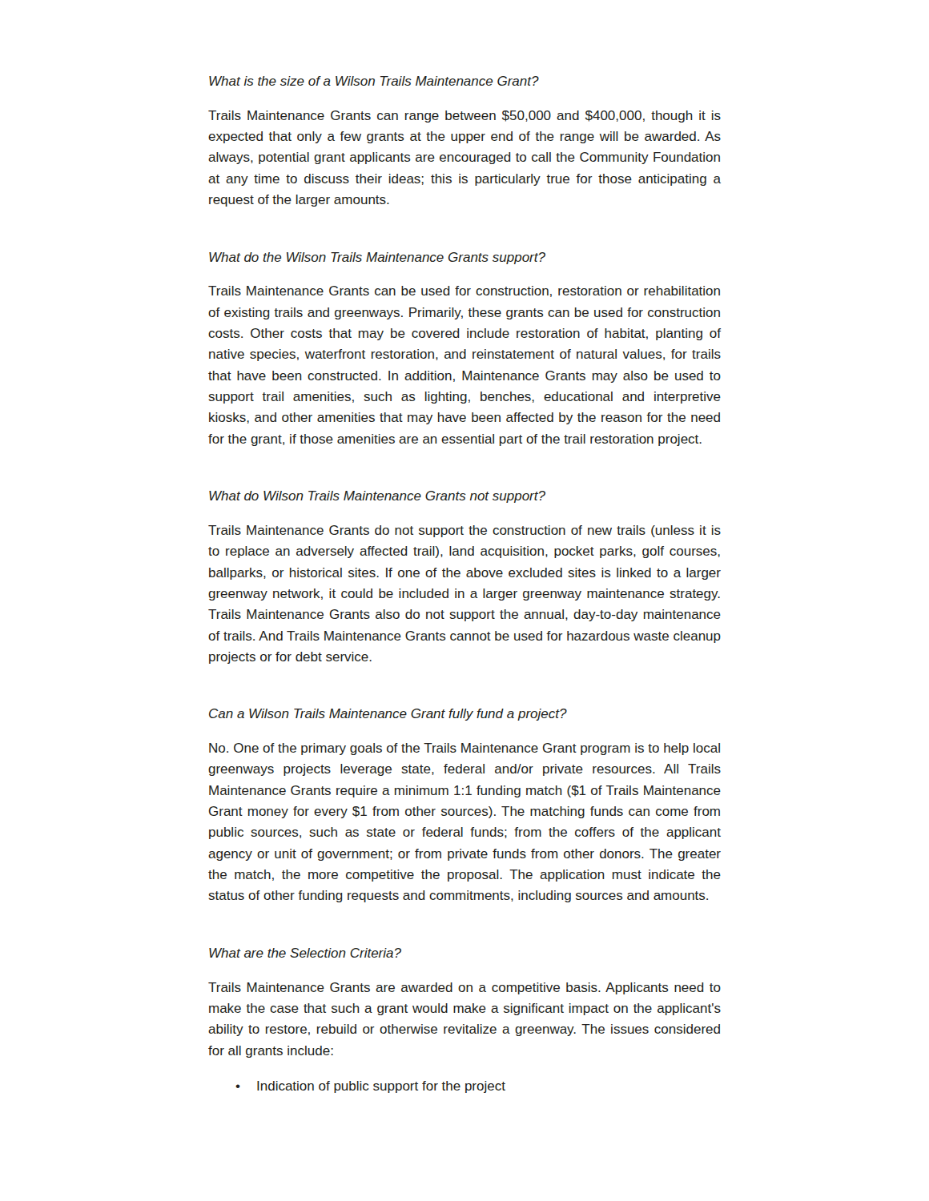What is the size of a Wilson Trails Maintenance Grant?
Trails Maintenance Grants can range between $50,000 and $400,000, though it is expected that only a few grants at the upper end of the range will be awarded. As always, potential grant applicants are encouraged to call the Community Foundation at any time to discuss their ideas; this is particularly true for those anticipating a request of the larger amounts.
What do the Wilson Trails Maintenance Grants support?
Trails Maintenance Grants can be used for construction, restoration or rehabilitation of existing trails and greenways. Primarily, these grants can be used for construction costs. Other costs that may be covered include restoration of habitat, planting of native species, waterfront restoration, and reinstatement of natural values, for trails that have been constructed. In addition, Maintenance Grants may also be used to support trail amenities, such as lighting, benches, educational and interpretive kiosks, and other amenities that may have been affected by the reason for the need for the grant, if those amenities are an essential part of the trail restoration project.
What do Wilson Trails Maintenance Grants not support?
Trails Maintenance Grants do not support the construction of new trails (unless it is to replace an adversely affected trail), land acquisition, pocket parks, golf courses, ballparks, or historical sites. If one of the above excluded sites is linked to a larger greenway network, it could be included in a larger greenway maintenance strategy. Trails Maintenance Grants also do not support the annual, day-to-day maintenance of trails. And Trails Maintenance Grants cannot be used for hazardous waste cleanup projects or for debt service.
Can a Wilson Trails Maintenance Grant fully fund a project?
No. One of the primary goals of the Trails Maintenance Grant program is to help local greenways projects leverage state, federal and/or private resources. All Trails Maintenance Grants require a minimum 1:1 funding match ($1 of Trails Maintenance Grant money for every $1 from other sources). The matching funds can come from public sources, such as state or federal funds; from the coffers of the applicant agency or unit of government; or from private funds from other donors. The greater the match, the more competitive the proposal. The application must indicate the status of other funding requests and commitments, including sources and amounts.
What are the Selection Criteria?
Trails Maintenance Grants are awarded on a competitive basis. Applicants need to make the case that such a grant would make a significant impact on the applicant's ability to restore, rebuild or otherwise revitalize a greenway. The issues considered for all grants include:
Indication of public support for the project